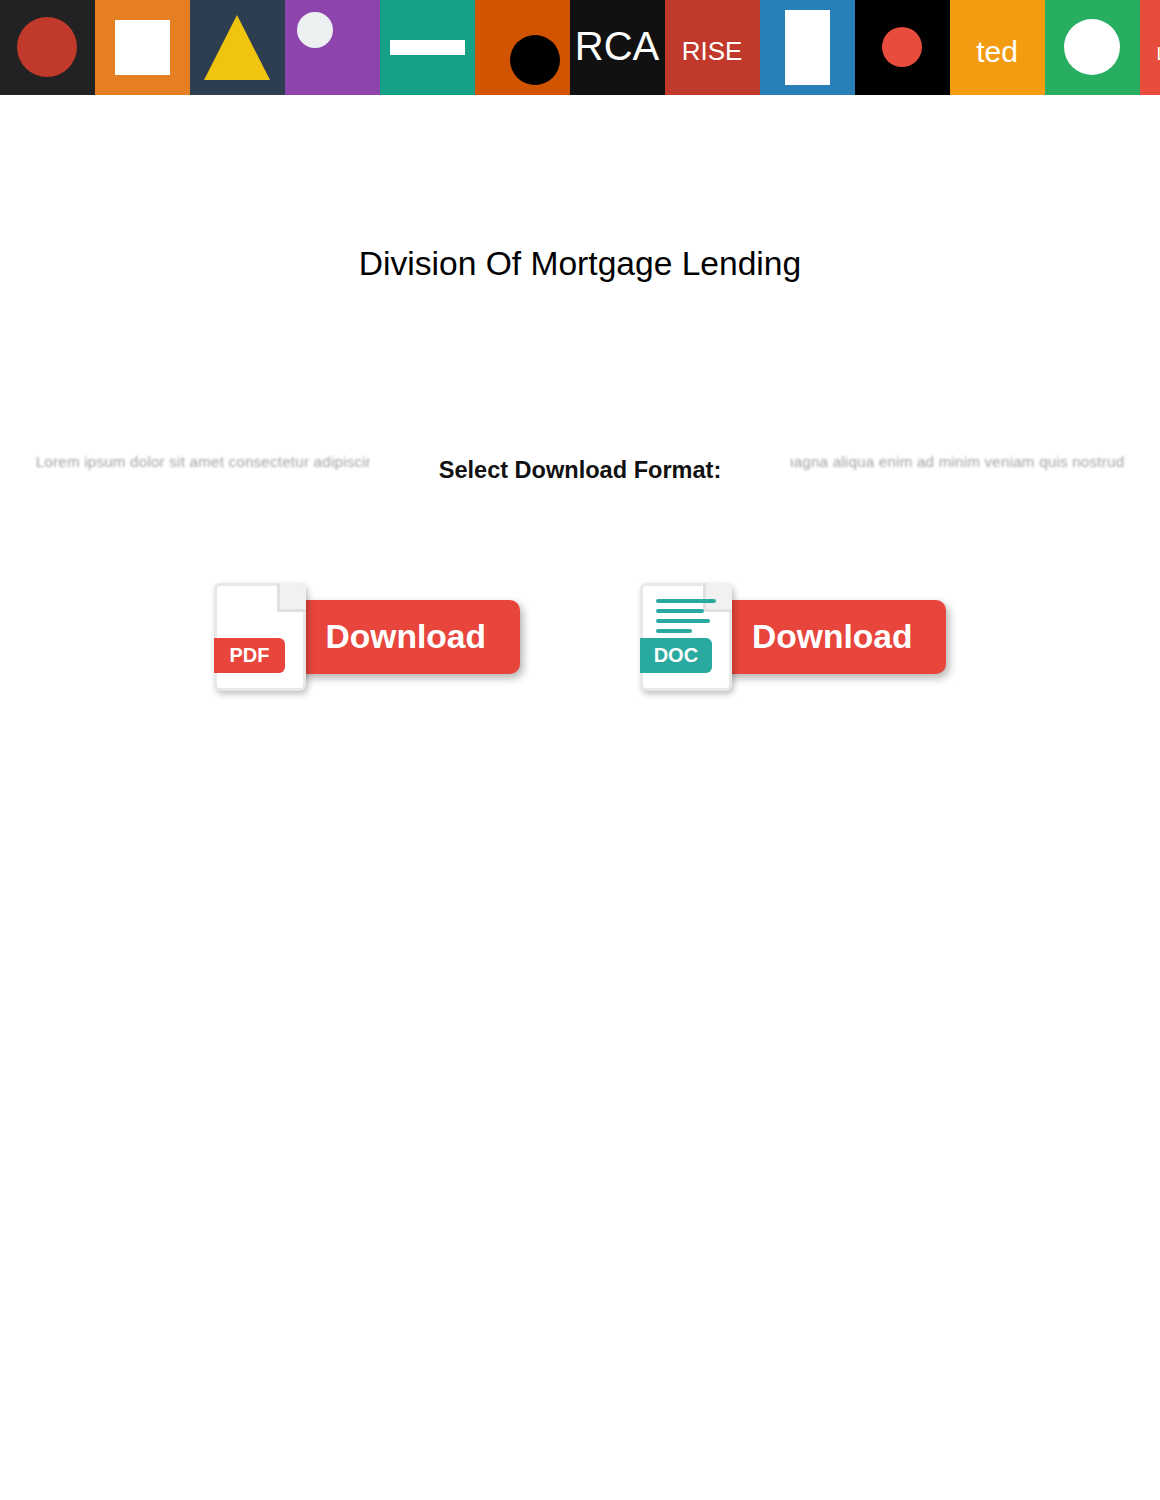Division Of Mortgage Lending
Lorem ipsum dolor sit amet consectetur adipiscing elit sed do eiusmod tempor incididunt ut labore et dolore magna aliqua enim ad minim veniam quis nostrud
Select Download Format:
PDF Download DOC Download